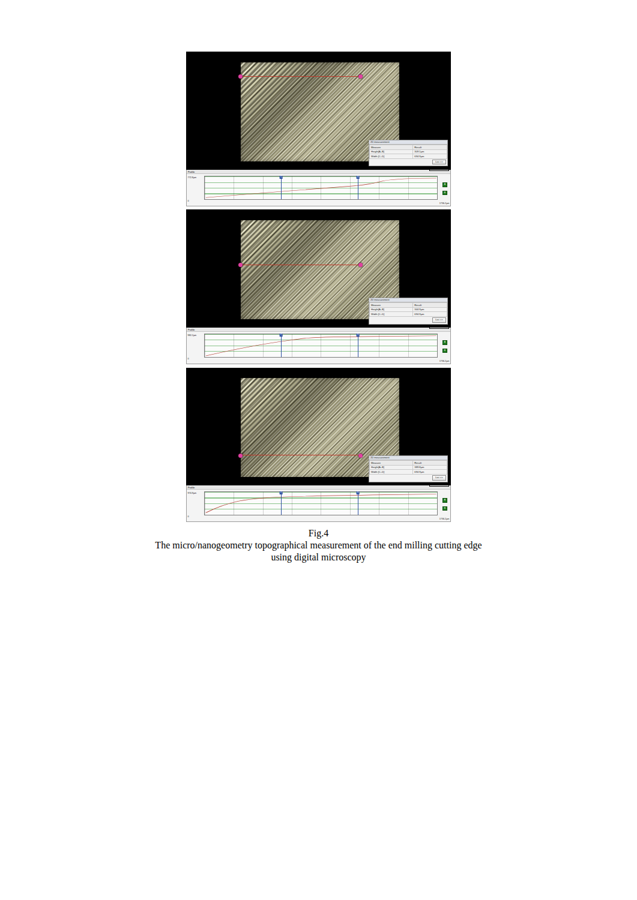2D measurement
| Measure | Result |
| --- | --- |
| Height[A–B] | 309.1µm |
| Width [C–D] | 694.9µm |
List >>
Profile
Profile
772.8µm
0
1736.2µm
C
D
A
B
2D measurement
| Measure | Result |
| --- | --- |
| Height[A–B] | 344.9µm |
| Width [C–D] | 694.9µm |
List >>
Profile
Profile
982.2µm
0
1736.2µm
C
D
A
B
2D measurement
| Measure | Result |
| --- | --- |
| Height[A–B] | 389.8µm |
| Width [C–D] | 694.9µm |
List >>
Profile
Profile
974.9µm
0
1736.2µm
C
D
A
B
Fig.4 The micro/nanogeometry topographical measurement of the end milling cutting edge
using digital microscopy